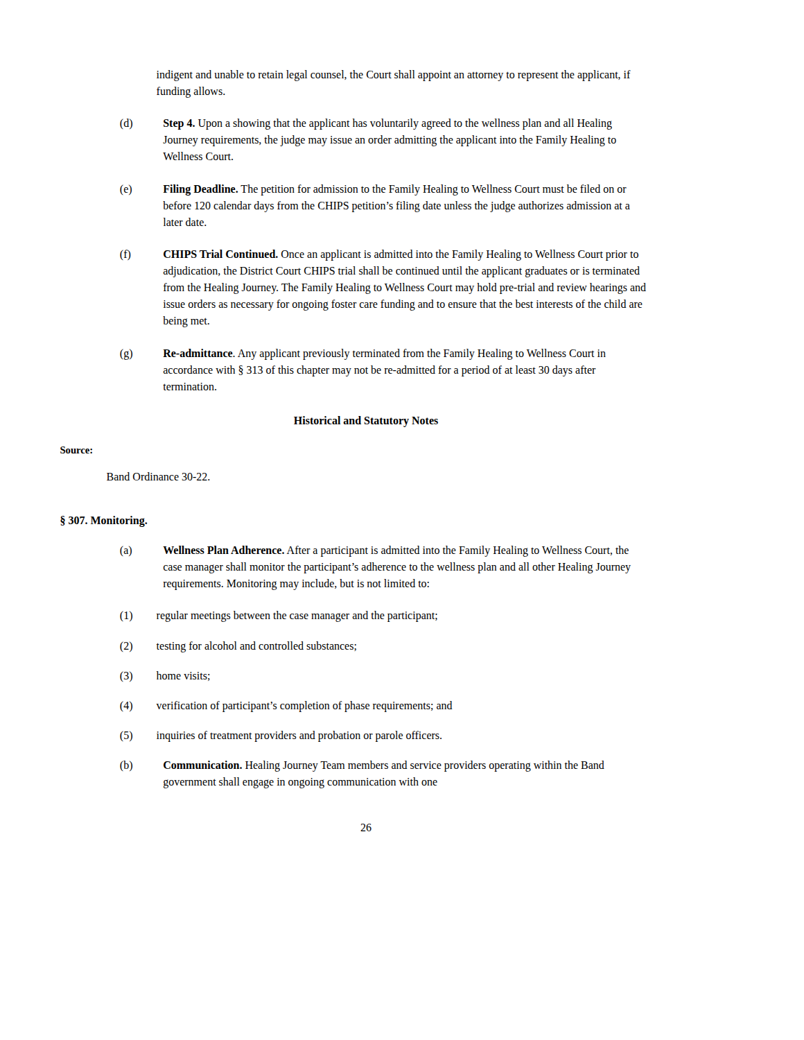indigent and unable to retain legal counsel, the Court shall appoint an attorney to represent the applicant, if funding allows.
(d)
Step 4. Upon a showing that the applicant has voluntarily agreed to the wellness plan and all Healing Journey requirements, the judge may issue an order admitting the applicant into the Family Healing to Wellness Court.
(e)
Filing Deadline. The petition for admission to the Family Healing to Wellness Court must be filed on or before 120 calendar days from the CHIPS petition’s filing date unless the judge authorizes admission at a later date.
(f)
CHIPS Trial Continued. Once an applicant is admitted into the Family Healing to Wellness Court prior to adjudication, the District Court CHIPS trial shall be continued until the applicant graduates or is terminated from the Healing Journey. The Family Healing to Wellness Court may hold pre-trial and review hearings and issue orders as necessary for ongoing foster care funding and to ensure that the best interests of the child are being met.
(g)
Re-admittance. Any applicant previously terminated from the Family Healing to Wellness Court in accordance with § 313 of this chapter may not be re-admitted for a period of at least 30 days after termination.
Historical and Statutory Notes
Source:
Band Ordinance 30-22.
§ 307. Monitoring.
(a)
Wellness Plan Adherence. After a participant is admitted into the Family Healing to Wellness Court, the case manager shall monitor the participant’s adherence to the wellness plan and all other Healing Journey requirements. Monitoring may include, but is not limited to:
(1)
regular meetings between the case manager and the participant;
(2)
testing for alcohol and controlled substances;
(3)
home visits;
(4)
verification of participant’s completion of phase requirements; and
(5)
inquiries of treatment providers and probation or parole officers.
(b)
Communication. Healing Journey Team members and service providers operating within the Band government shall engage in ongoing communication with one
26